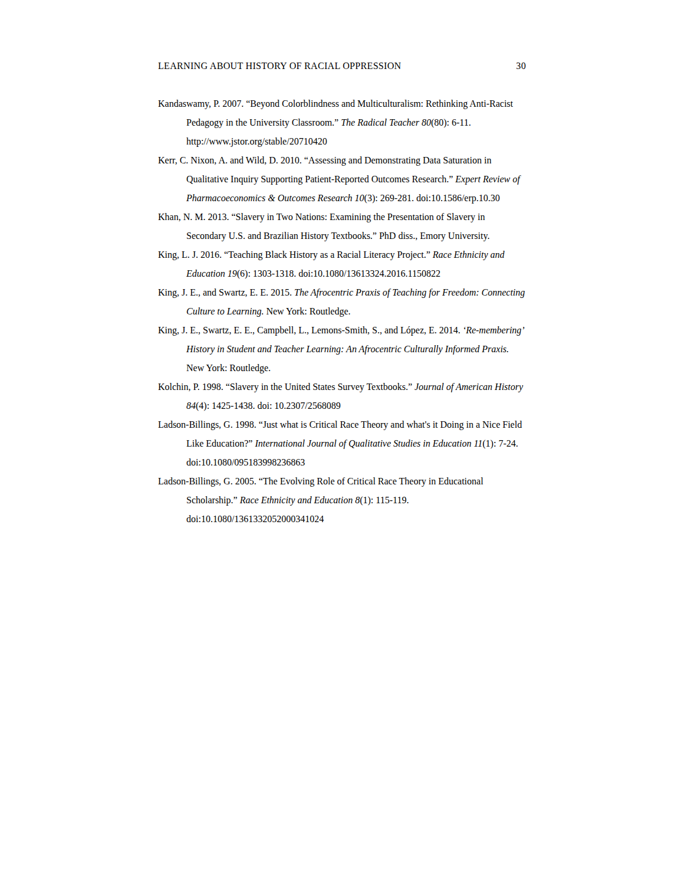Learning about History of Racial Oppression 30
Kandaswamy, P. 2007. “Beyond Colorblindness and Multiculturalism: Rethinking Anti-Racist Pedagogy in the University Classroom.” The Radical Teacher 80(80): 6-11. http://www.jstor.org/stable/20710420
Kerr, C. Nixon, A. and Wild, D. 2010. “Assessing and Demonstrating Data Saturation in Qualitative Inquiry Supporting Patient-Reported Outcomes Research.” Expert Review of Pharmacoeconomics & Outcomes Research 10(3): 269-281. doi:10.1586/erp.10.30
Khan, N. M. 2013. “Slavery in Two Nations: Examining the Presentation of Slavery in Secondary U.S. and Brazilian History Textbooks.” PhD diss., Emory University.
King, L. J. 2016. “Teaching Black History as a Racial Literacy Project.” Race Ethnicity and Education 19(6): 1303-1318. doi:10.1080/13613324.2016.1150822
King, J. E., and Swartz, E. E. 2015. The Afrocentric Praxis of Teaching for Freedom: Connecting Culture to Learning. New York: Routledge.
King, J. E., Swartz, E. E., Campbell, L., Lemons-Smith, S., and López, E. 2014. ‘Re-membering’ History in Student and Teacher Learning: An Afrocentric Culturally Informed Praxis. New York: Routledge.
Kolchin, P. 1998. “Slavery in the United States Survey Textbooks.” Journal of American History 84(4): 1425-1438. doi: 10.2307/2568089
Ladson-Billings, G. 1998. “Just what is Critical Race Theory and what's it Doing in a Nice Field Like Education?” International Journal of Qualitative Studies in Education 11(1): 7-24. doi:10.1080/095183998236863
Ladson-Billings, G. 2005. “The Evolving Role of Critical Race Theory in Educational Scholarship.” Race Ethnicity and Education 8(1): 115-119. doi:10.1080/1361332052000341024